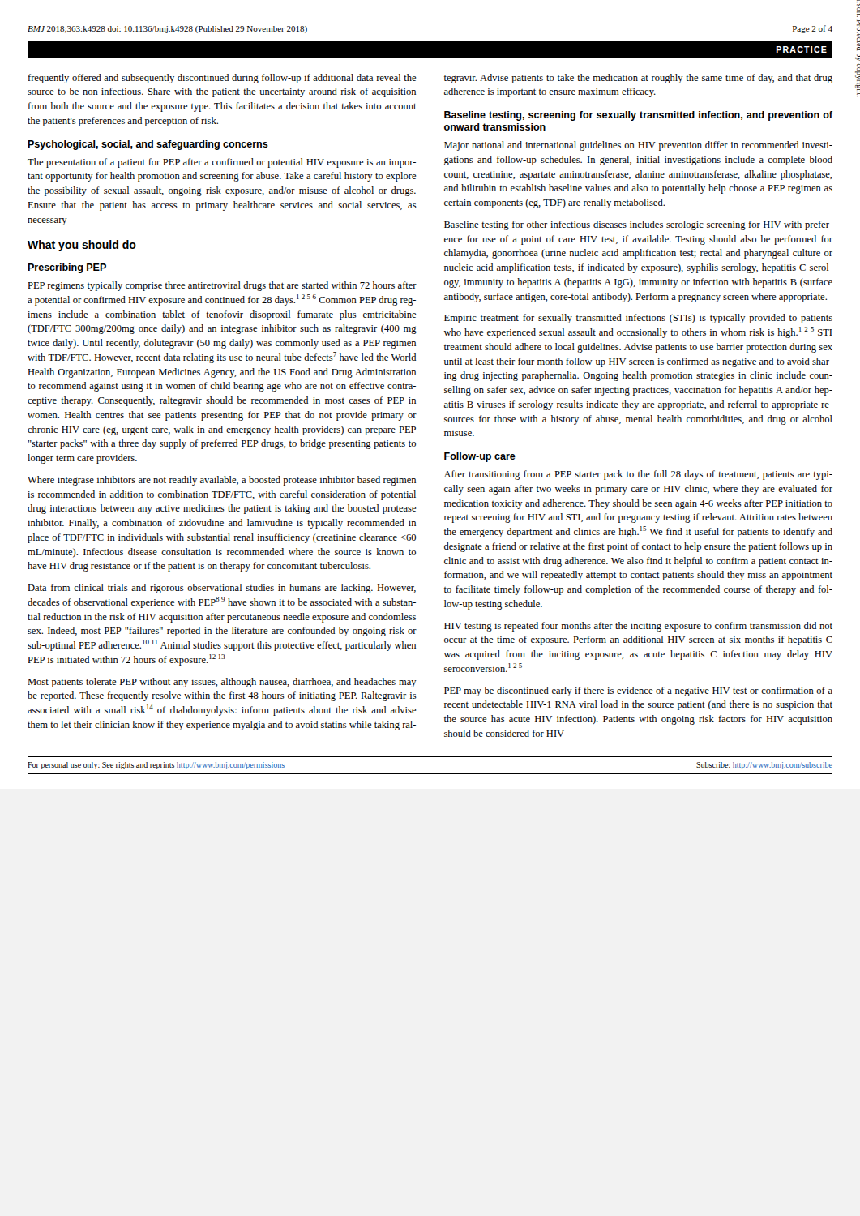BMJ 2018;363:k4928 doi: 10.1136/bmj.k4928 (Published 29 November 2018)
Page 2 of 4
PRACTICE
BMJ: first published as 10.1136/bmj.k4928 on 29 November 2018. Downloaded from http://www.bmj.com/ on 3 December 2018 by Richard Alan Pearson. Protected by copyright.
frequently offered and subsequently discontinued during follow-up if additional data reveal the source to be non-infectious. Share with the patient the uncertainty around risk of acquisition from both the source and the exposure type. This facilitates a decision that takes into account the patient's preferences and perception of risk.
Psychological, social, and safeguarding concerns
The presentation of a patient for PEP after a confirmed or potential HIV exposure is an important opportunity for health promotion and screening for abuse. Take a careful history to explore the possibility of sexual assault, ongoing risk exposure, and/or misuse of alcohol or drugs. Ensure that the patient has access to primary healthcare services and social services, as necessary
What you should do
Prescribing PEP
PEP regimens typically comprise three antiretroviral drugs that are started within 72 hours after a potential or confirmed HIV exposure and continued for 28 days.1 2 5 6 Common PEP drug regimens include a combination tablet of tenofovir disoproxil fumarate plus emtricitabine (TDF/FTC 300mg/200mg once daily) and an integrase inhibitor such as raltegravir (400 mg twice daily). Until recently, dolutegravir (50 mg daily) was commonly used as a PEP regimen with TDF/FTC. However, recent data relating its use to neural tube defects7 have led the World Health Organization, European Medicines Agency, and the US Food and Drug Administration to recommend against using it in women of child bearing age who are not on effective contraceptive therapy. Consequently, raltegravir should be recommended in most cases of PEP in women. Health centres that see patients presenting for PEP that do not provide primary or chronic HIV care (eg, urgent care, walk-in and emergency health providers) can prepare PEP "starter packs" with a three day supply of preferred PEP drugs, to bridge presenting patients to longer term care providers.
Where integrase inhibitors are not readily available, a boosted protease inhibitor based regimen is recommended in addition to combination TDF/FTC, with careful consideration of potential drug interactions between any active medicines the patient is taking and the boosted protease inhibitor. Finally, a combination of zidovudine and lamivudine is typically recommended in place of TDF/FTC in individuals with substantial renal insufficiency (creatinine clearance <60 mL/minute). Infectious disease consultation is recommended where the source is known to have HIV drug resistance or if the patient is on therapy for concomitant tuberculosis.
Data from clinical trials and rigorous observational studies in humans are lacking. However, decades of observational experience with PEP8 9 have shown it to be associated with a substantial reduction in the risk of HIV acquisition after percutaneous needle exposure and condomless sex. Indeed, most PEP "failures" reported in the literature are confounded by ongoing risk or sub-optimal PEP adherence.10 11 Animal studies support this protective effect, particularly when PEP is initiated within 72 hours of exposure.12 13
Most patients tolerate PEP without any issues, although nausea, diarrhoea, and headaches may be reported. These frequently resolve within the first 48 hours of initiating PEP. Raltegravir is associated with a small risk14 of rhabdomyolysis: inform patients about the risk and advise them to let their clinician know if they experience myalgia and to avoid statins while taking raltegravir. Advise patients to take the medication at roughly the same time of day, and that drug adherence is important to ensure maximum efficacy.
Baseline testing, screening for sexually transmitted infection, and prevention of onward transmission
Major national and international guidelines on HIV prevention differ in recommended investigations and follow-up schedules. In general, initial investigations include a complete blood count, creatinine, aspartate aminotransferase, alanine aminotransferase, alkaline phosphatase, and bilirubin to establish baseline values and also to potentially help choose a PEP regimen as certain components (eg, TDF) are renally metabolised.
Baseline testing for other infectious diseases includes serologic screening for HIV with preference for use of a point of care HIV test, if available. Testing should also be performed for chlamydia, gonorrhoea (urine nucleic acid amplification test; rectal and pharyngeal culture or nucleic acid amplification tests, if indicated by exposure), syphilis serology, hepatitis C serology, immunity to hepatitis A (hepatitis A IgG), immunity or infection with hepatitis B (surface antibody, surface antigen, core-total antibody). Perform a pregnancy screen where appropriate.
Empiric treatment for sexually transmitted infections (STIs) is typically provided to patients who have experienced sexual assault and occasionally to others in whom risk is high.1 2 5 STI treatment should adhere to local guidelines. Advise patients to use barrier protection during sex until at least their four month follow-up HIV screen is confirmed as negative and to avoid sharing drug injecting paraphernalia. Ongoing health promotion strategies in clinic include counselling on safer sex, advice on safer injecting practices, vaccination for hepatitis A and/or hepatitis B viruses if serology results indicate they are appropriate, and referral to appropriate resources for those with a history of abuse, mental health comorbidities, and drug or alcohol misuse.
Follow-up care
After transitioning from a PEP starter pack to the full 28 days of treatment, patients are typically seen again after two weeks in primary care or HIV clinic, where they are evaluated for medication toxicity and adherence. They should be seen again 4-6 weeks after PEP initiation to repeat screening for HIV and STI, and for pregnancy testing if relevant. Attrition rates between the emergency department and clinics are high.15 We find it useful for patients to identify and designate a friend or relative at the first point of contact to help ensure the patient follows up in clinic and to assist with drug adherence. We also find it helpful to confirm a patient contact information, and we will repeatedly attempt to contact patients should they miss an appointment to facilitate timely follow-up and completion of the recommended course of therapy and follow-up testing schedule.
HIV testing is repeated four months after the inciting exposure to confirm transmission did not occur at the time of exposure. Perform an additional HIV screen at six months if hepatitis C was acquired from the inciting exposure, as acute hepatitis C infection may delay HIV seroconversion.1 2 5
PEP may be discontinued early if there is evidence of a negative HIV test or confirmation of a recent undetectable HIV-1 RNA viral load in the source patient (and there is no suspicion that the source has acute HIV infection). Patients with ongoing risk factors for HIV acquisition should be considered for HIV
For personal use only: See rights and reprints http://www.bmj.com/permissions
Subscribe: http://www.bmj.com/subscribe